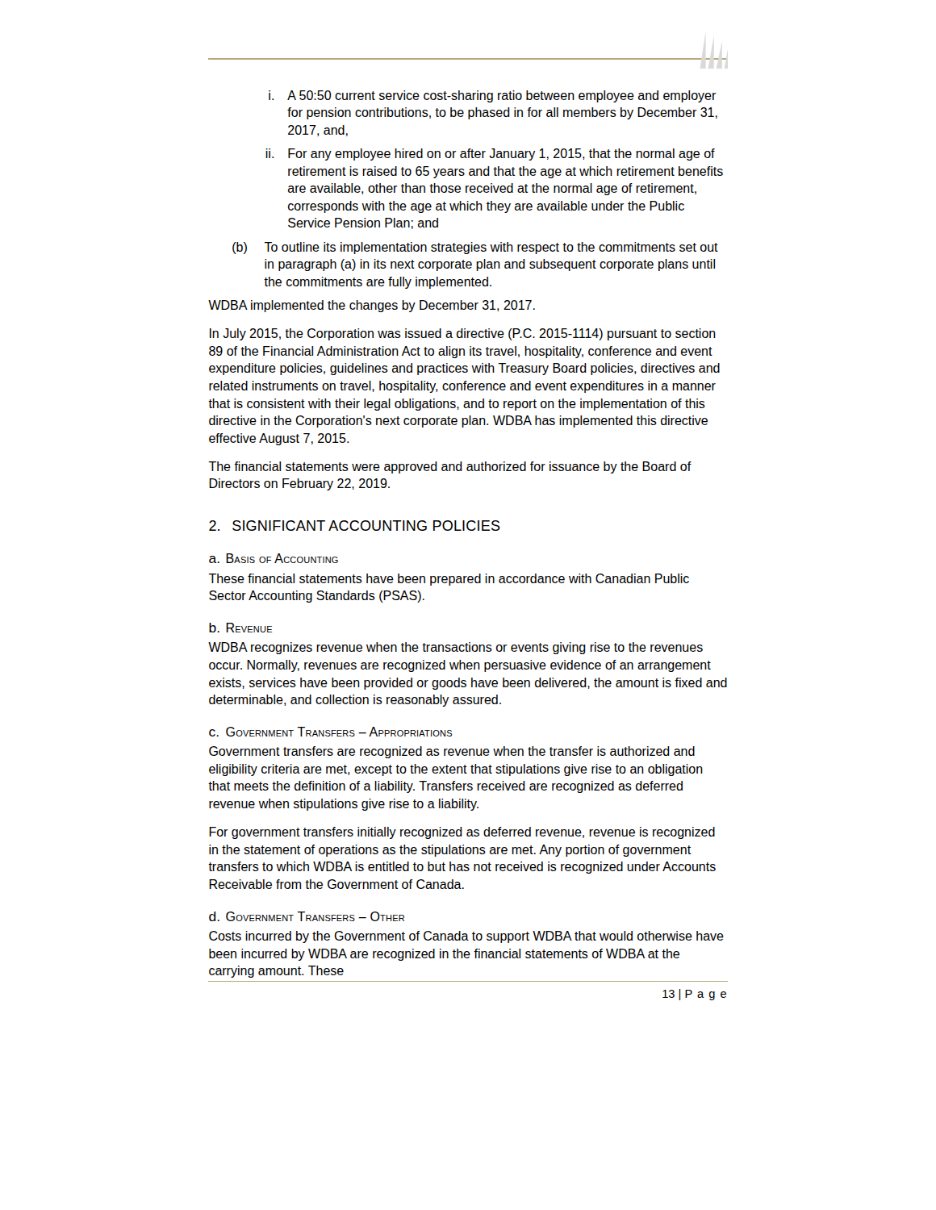A 50:50 current service cost-sharing ratio between employee and employer for pension contributions, to be phased in for all members by December 31, 2017, and,
For any employee hired on or after January 1, 2015, that the normal age of retirement is raised to 65 years and that the age at which retirement benefits are available, other than those received at the normal age of retirement, corresponds with the age at which they are available under the Public Service Pension Plan; and
To outline its implementation strategies with respect to the commitments set out in paragraph (a) in its next corporate plan and subsequent corporate plans until the commitments are fully implemented.
WDBA implemented the changes by December 31, 2017.
In July 2015, the Corporation was issued a directive (P.C. 2015-1114) pursuant to section 89 of the Financial Administration Act to align its travel, hospitality, conference and event expenditure policies, guidelines and practices with Treasury Board policies, directives and related instruments on travel, hospitality, conference and event expenditures in a manner that is consistent with their legal obligations, and to report on the implementation of this directive in the Corporation's next corporate plan. WDBA has implemented this directive effective August 7, 2015.
The financial statements were approved and authorized for issuance by the Board of Directors on February 22, 2019.
2. SIGNIFICANT ACCOUNTING POLICIES
a. Basis of Accounting
These financial statements have been prepared in accordance with Canadian Public Sector Accounting Standards (PSAS).
b. Revenue
WDBA recognizes revenue when the transactions or events giving rise to the revenues occur. Normally, revenues are recognized when persuasive evidence of an arrangement exists, services have been provided or goods have been delivered, the amount is fixed and determinable, and collection is reasonably assured.
c. Government Transfers – Appropriations
Government transfers are recognized as revenue when the transfer is authorized and eligibility criteria are met, except to the extent that stipulations give rise to an obligation that meets the definition of a liability. Transfers received are recognized as deferred revenue when stipulations give rise to a liability.
For government transfers initially recognized as deferred revenue, revenue is recognized in the statement of operations as the stipulations are met. Any portion of government transfers to which WDBA is entitled to but has not received is recognized under Accounts Receivable from the Government of Canada.
d. Government Transfers – Other
Costs incurred by the Government of Canada to support WDBA that would otherwise have been incurred by WDBA are recognized in the financial statements of WDBA at the carrying amount. These
13 | P a g e